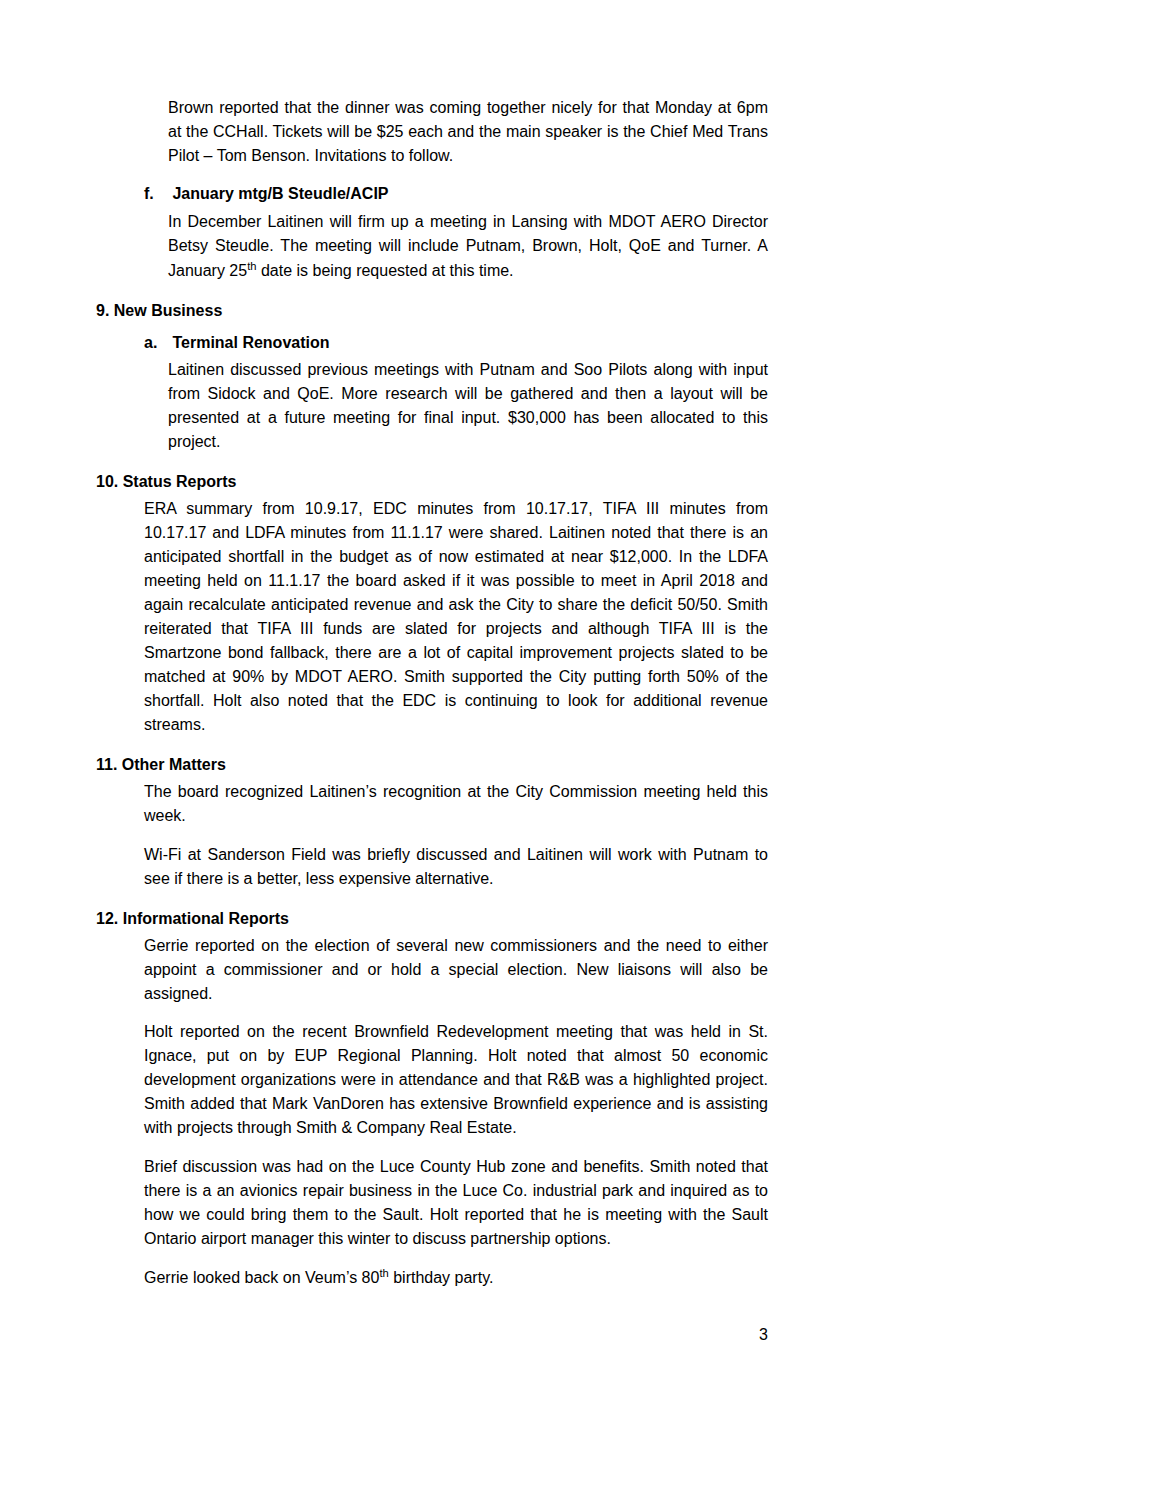Brown reported that the dinner was coming together nicely for that Monday at 6pm at the CCHall. Tickets will be $25 each and the main speaker is the Chief Med Trans Pilot – Tom Benson. Invitations to follow.
f. January mtg/B Steudle/ACIP
In December Laitinen will firm up a meeting in Lansing with MDOT AERO Director Betsy Steudle. The meeting will include Putnam, Brown, Holt, QoE and Turner. A January 25th date is being requested at this time.
9. New Business
a. Terminal Renovation
Laitinen discussed previous meetings with Putnam and Soo Pilots along with input from Sidock and QoE. More research will be gathered and then a layout will be presented at a future meeting for final input. $30,000 has been allocated to this project.
10. Status Reports
ERA summary from 10.9.17, EDC minutes from 10.17.17, TIFA III minutes from 10.17.17 and LDFA minutes from 11.1.17 were shared. Laitinen noted that there is an anticipated shortfall in the budget as of now estimated at near $12,000. In the LDFA meeting held on 11.1.17 the board asked if it was possible to meet in April 2018 and again recalculate anticipated revenue and ask the City to share the deficit 50/50. Smith reiterated that TIFA III funds are slated for projects and although TIFA III is the Smartzone bond fallback, there are a lot of capital improvement projects slated to be matched at 90% by MDOT AERO. Smith supported the City putting forth 50% of the shortfall. Holt also noted that the EDC is continuing to look for additional revenue streams.
11. Other Matters
The board recognized Laitinen’s recognition at the City Commission meeting held this week.
Wi-Fi at Sanderson Field was briefly discussed and Laitinen will work with Putnam to see if there is a better, less expensive alternative.
12. Informational Reports
Gerrie reported on the election of several new commissioners and the need to either appoint a commissioner and or hold a special election. New liaisons will also be assigned.
Holt reported on the recent Brownfield Redevelopment meeting that was held in St. Ignace, put on by EUP Regional Planning. Holt noted that almost 50 economic development organizations were in attendance and that R&B was a highlighted project. Smith added that Mark VanDoren has extensive Brownfield experience and is assisting with projects through Smith & Company Real Estate.
Brief discussion was had on the Luce County Hub zone and benefits. Smith noted that there is a an avionics repair business in the Luce Co. industrial park and inquired as to how we could bring them to the Sault. Holt reported that he is meeting with the Sault Ontario airport manager this winter to discuss partnership options.
Gerrie looked back on Veum’s 80th birthday party.
3